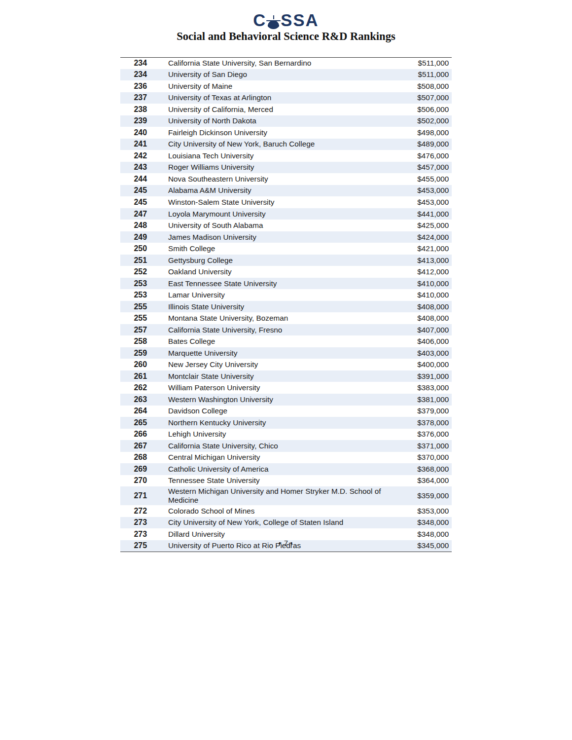C SSA
Social and Behavioral Science R&D Rankings
| 234 | California State University, San Bernardino | $511,000 |
| 234 | University of San Diego | $511,000 |
| 236 | University of Maine | $508,000 |
| 237 | University of Texas at Arlington | $507,000 |
| 238 | University of California, Merced | $506,000 |
| 239 | University of North Dakota | $502,000 |
| 240 | Fairleigh Dickinson University | $498,000 |
| 241 | City University of New York, Baruch College | $489,000 |
| 242 | Louisiana Tech University | $476,000 |
| 243 | Roger Williams University | $457,000 |
| 244 | Nova Southeastern University | $455,000 |
| 245 | Alabama A&M University | $453,000 |
| 245 | Winston-Salem State University | $453,000 |
| 247 | Loyola Marymount University | $441,000 |
| 248 | University of South Alabama | $425,000 |
| 249 | James Madison University | $424,000 |
| 250 | Smith College | $421,000 |
| 251 | Gettysburg College | $413,000 |
| 252 | Oakland University | $412,000 |
| 253 | East Tennessee State University | $410,000 |
| 253 | Lamar University | $410,000 |
| 255 | Illinois State University | $408,000 |
| 255 | Montana State University, Bozeman | $408,000 |
| 257 | California State University, Fresno | $407,000 |
| 258 | Bates College | $406,000 |
| 259 | Marquette University | $403,000 |
| 260 | New Jersey City University | $400,000 |
| 261 | Montclair State University | $391,000 |
| 262 | William Paterson University | $383,000 |
| 263 | Western Washington University | $381,000 |
| 264 | Davidson College | $379,000 |
| 265 | Northern Kentucky University | $378,000 |
| 266 | Lehigh University | $376,000 |
| 267 | California State University, Chico | $371,000 |
| 268 | Central Michigan University | $370,000 |
| 269 | Catholic University of America | $368,000 |
| 270 | Tennessee State University | $364,000 |
| 271 | Western Michigan University and Homer Stryker M.D. School of Medicine | $359,000 |
| 272 | Colorado School of Mines | $353,000 |
| 273 | City University of New York, College of Staten Island | $348,000 |
| 273 | Dillard University | $348,000 |
| 275 | University of Puerto Rico at Rio Piedras | $345,000 |
• 7 •